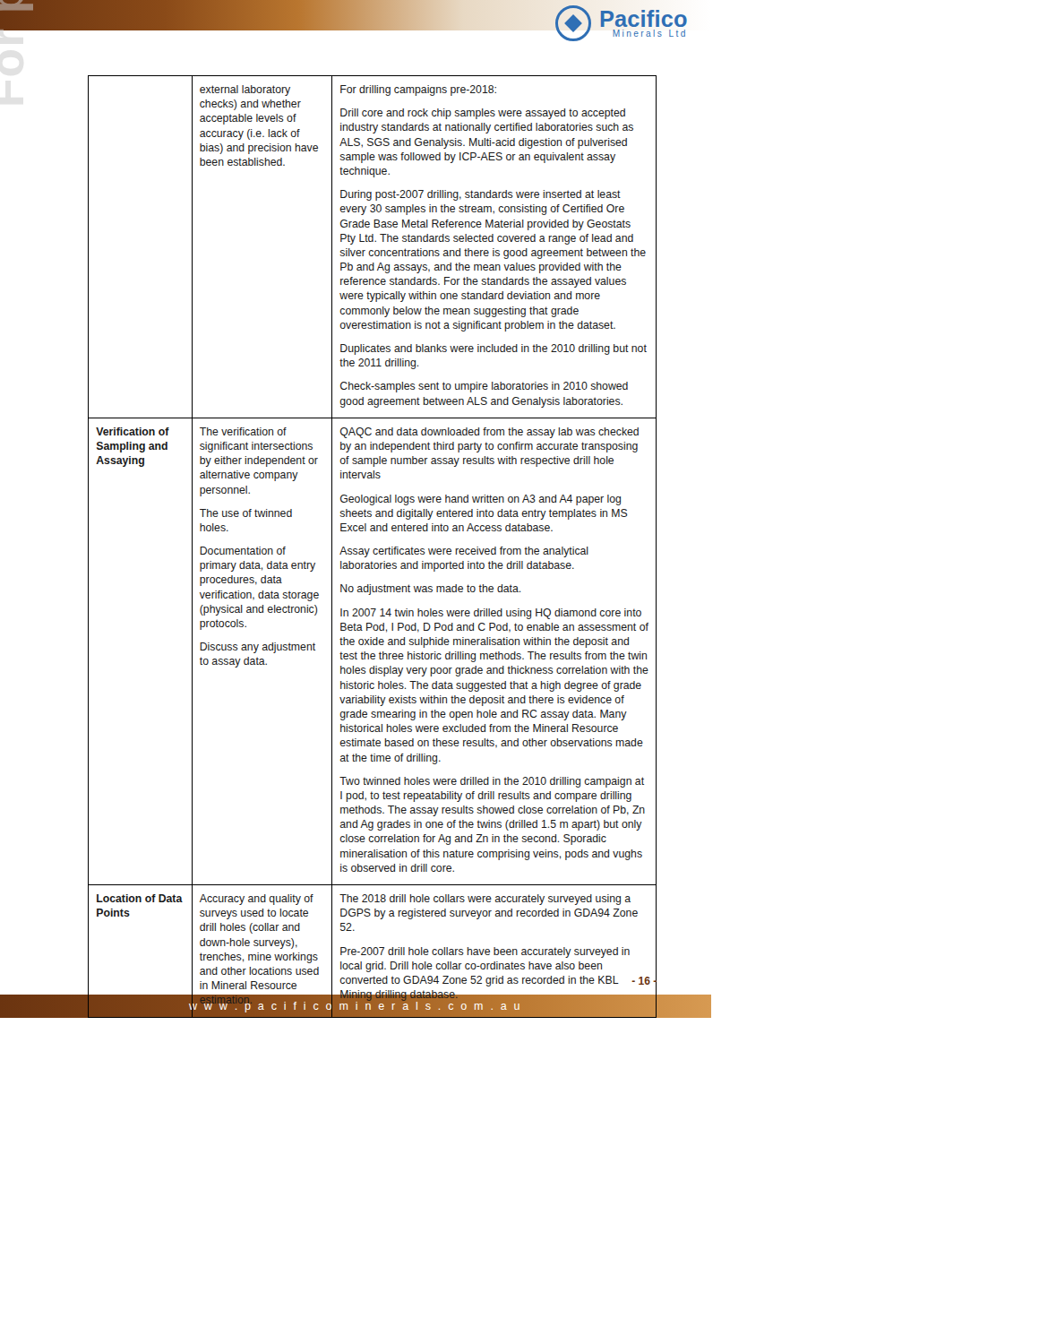Pacifico
Minerals Ltd
For personal use only
| | external laboratory checks) and whether acceptable levels of accuracy (i.e. lack of bias) and precision have been established. | For drilling campaigns pre-2018: Drill core and rock chip samples were assayed to accepted industry standards at nationally certified laboratories such as ALS, SGS and Genalysis. Multi-acid digestion of pulverised sample was followed by ICP-AES or an equivalent assay technique. During post-2007 drilling, standards were inserted at least every 30 samples in the stream, consisting of Certified Ore Grade Base Metal Reference Material provided by Geostats Pty Ltd. The standards selected covered a range of lead and silver concentrations and there is good agreement between the Pb and Ag assays, and the mean values provided with the reference standards. For the standards the assayed values were typically within one standard deviation and more commonly below the mean suggesting that grade overestimation is not a significant problem in the dataset. Duplicates and blanks were included in the 2010 drilling but not the 2011 drilling. Check-samples sent to umpire laboratories in 2010 showed good agreement between ALS and Genalysis laboratories. |
| Verification of Sampling and Assaying | The verification of significant intersections by either independent or alternative company personnel. The use of twinned holes. Documentation of primary data, data entry procedures, data verification, data storage (physical and electronic) protocols. Discuss any adjustment to assay data. | QAQC and data downloaded from the assay lab was checked by an independent third party to confirm accurate transposing of sample number assay results with respective drill hole intervals Geological logs were hand written on A3 and A4 paper log sheets and digitally entered into data entry templates in MS Excel and entered into an Access database. Assay certificates were received from the analytical laboratories and imported into the drill database. No adjustment was made to the data. In 2007 14 twin holes were drilled using HQ diamond core into Beta Pod, I Pod, D Pod and C Pod, to enable an assessment of the oxide and sulphide mineralisation within the deposit and test the three historic drilling methods. The results from the twin holes display very poor grade and thickness correlation with the historic holes. The data suggested that a high degree of grade variability exists within the deposit and there is evidence of grade smearing in the open hole and RC assay data. Many historical holes were excluded from the Mineral Resource estimate based on these results, and other observations made at the time of drilling. Two twinned holes were drilled in the 2010 drilling campaign at I pod, to test repeatability of drill results and compare drilling methods. The assay results showed close correlation of Pb, Zn and Ag grades in one of the twins (drilled 1.5 m apart) but only close correlation for Ag and Zn in the second. Sporadic mineralisation of this nature comprising veins, pods and vughs is observed in drill core. |
| Location of Data Points | Accuracy and quality of surveys used to locate drill holes (collar and down-hole surveys), trenches, mine workings and other locations used in Mineral Resource estimation. | The 2018 drill hole collars were accurately surveyed using a DGPS by a registered surveyor and recorded in GDA94 Zone 52. Pre-2007 drill hole collars have been accurately surveyed in local grid. Drill hole collar co-ordinates have also been converted to GDA94 Zone 52 grid as recorded in the KBL Mining drilling database. |
- 16 -
w w w . p a c i f i c o m i n e r a l s . c o m . a u